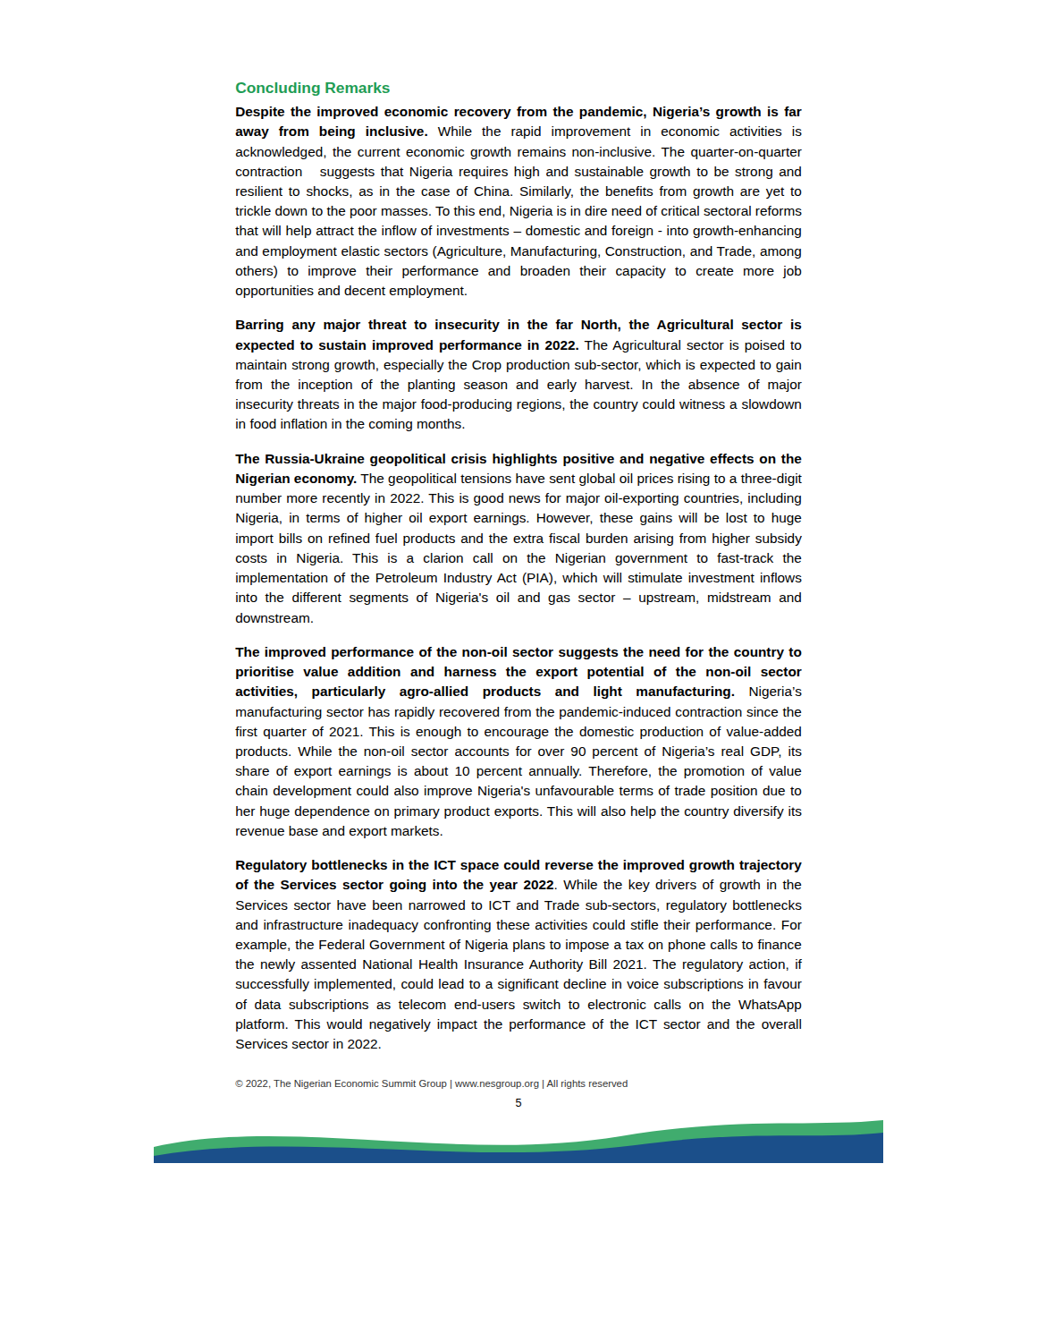Concluding Remarks
Despite the improved economic recovery from the pandemic, Nigeria’s growth is far away from being inclusive. While the rapid improvement in economic activities is acknowledged, the current economic growth remains non-inclusive. The quarter-on-quarter contraction suggests that Nigeria requires high and sustainable growth to be strong and resilient to shocks, as in the case of China. Similarly, the benefits from growth are yet to trickle down to the poor masses. To this end, Nigeria is in dire need of critical sectoral reforms that will help attract the inflow of investments – domestic and foreign - into growth-enhancing and employment elastic sectors (Agriculture, Manufacturing, Construction, and Trade, among others) to improve their performance and broaden their capacity to create more job opportunities and decent employment.
Barring any major threat to insecurity in the far North, the Agricultural sector is expected to sustain improved performance in 2022. The Agricultural sector is poised to maintain strong growth, especially the Crop production sub-sector, which is expected to gain from the inception of the planting season and early harvest. In the absence of major insecurity threats in the major food-producing regions, the country could witness a slowdown in food inflation in the coming months.
The Russia-Ukraine geopolitical crisis highlights positive and negative effects on the Nigerian economy. The geopolitical tensions have sent global oil prices rising to a three-digit number more recently in 2022. This is good news for major oil-exporting countries, including Nigeria, in terms of higher oil export earnings. However, these gains will be lost to huge import bills on refined fuel products and the extra fiscal burden arising from higher subsidy costs in Nigeria. This is a clarion call on the Nigerian government to fast-track the implementation of the Petroleum Industry Act (PIA), which will stimulate investment inflows into the different segments of Nigeria's oil and gas sector – upstream, midstream and downstream.
The improved performance of the non-oil sector suggests the need for the country to prioritise value addition and harness the export potential of the non-oil sector activities, particularly agro-allied products and light manufacturing. Nigeria’s manufacturing sector has rapidly recovered from the pandemic-induced contraction since the first quarter of 2021. This is enough to encourage the domestic production of value-added products. While the non-oil sector accounts for over 90 percent of Nigeria’s real GDP, its share of export earnings is about 10 percent annually. Therefore, the promotion of value chain development could also improve Nigeria's unfavourable terms of trade position due to her huge dependence on primary product exports. This will also help the country diversify its revenue base and export markets.
Regulatory bottlenecks in the ICT space could reverse the improved growth trajectory of the Services sector going into the year 2022. While the key drivers of growth in the Services sector have been narrowed to ICT and Trade sub-sectors, regulatory bottlenecks and infrastructure inadequacy confronting these activities could stifle their performance. For example, the Federal Government of Nigeria plans to impose a tax on phone calls to finance the newly assented National Health Insurance Authority Bill 2021. The regulatory action, if successfully implemented, could lead to a significant decline in voice subscriptions in favour of data subscriptions as telecom end-users switch to electronic calls on the WhatsApp platform. This would negatively impact the performance of the ICT sector and the overall Services sector in 2022.
© 2022, The Nigerian Economic Summit Group | www.nesgroup.org | All rights reserved
5